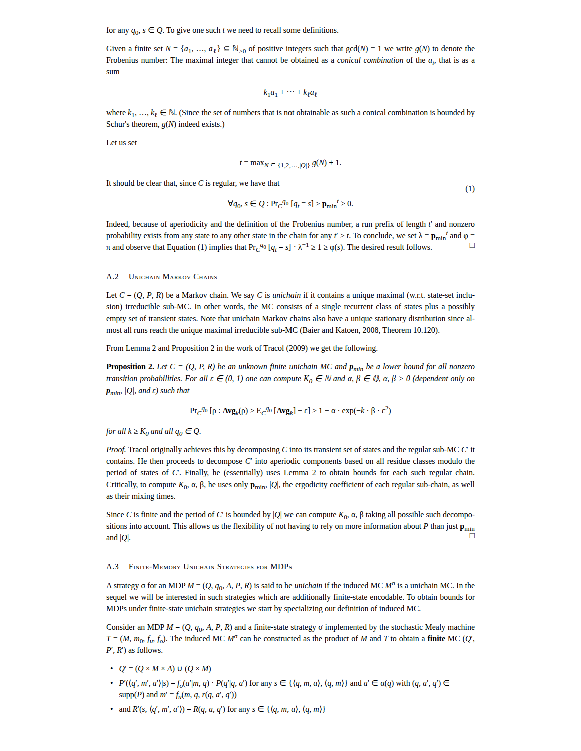for any q0, s ∈ Q. To give one such t we need to recall some definitions.
Given a finite set N = {a1, …, aℓ} ⊆ ℕ>0 of positive integers such that gcd(N) = 1 we write g(N) to denote the Frobenius number: The maximal integer that cannot be obtained as a conical combination of the ai, that is as a sum
k1a1 + ··· + kℓaℓ
where k1, …, kℓ ∈ ℕ. (Since the set of numbers that is not obtainable as such a conical combination is bounded by Schur's theorem, g(N) indeed exists.)
Let us set
t = maxN ⊆ {1,2,…,|Q|} g(N) + 1.
It should be clear that, since C is regular, we have that
∀q0, s ∈ Q : PrCq0 [qt = s] ≥ pmint > 0.(1)
Indeed, because of aperiodicity and the definition of the Frobenius number, a run prefix of length t′ and nonzero probability exists from any state to any other state in the chain for any t′ ≥ t. To conclude, we set λ = pmint and φ = π and observe that Equation (1) implies that PrCq0 [qt = s] · λ−1 ≥ 1 ≥ φ(s). The desired result follows. □
A.2 Unichain Markov Chains
Let C = (Q, P, R) be a Markov chain. We say C is unichain if it contains a unique maximal (w.r.t. state-set inclusion) irreducible sub-MC. In other words, the MC consists of a single recurrent class of states plus a possibly empty set of transient states. Note that unichain Markov chains also have a unique stationary distribution since almost all runs reach the unique maximal irreducible sub-MC (Baier and Katoen, 2008, Theorem 10.120).
From Lemma 2 and Proposition 2 in the work of Tracol (2009) we get the following.
Proposition 2. Let C = (Q, P, R) be an unknown finite unichain MC and pmin be a lower bound for all nonzero transition probabilities. For all ε ∈ (0, 1) one can compute K0 ∈ ℕ and α, β ∈ ℚ, α, β > 0 (dependent only on pmin, |Q|, and ε) such that
PrCq0 [ρ : Avgk(ρ) ≥ ECq0 [Avgk] − ε] ≥ 1 − α · exp(−k · β · ε2)
for all k ≥ K0 and all q0 ∈ Q.
Proof. Tracol originally achieves this by decomposing C into its transient set of states and the regular sub-MC C′ it contains. He then proceeds to decompose C′ into aperiodic components based on all residue classes modulo the period of states of C′. Finally, he (essentially) uses Lemma 2 to obtain bounds for each such regular chain. Critically, to compute K0, α, β, he uses only pmin, |Q|, the ergodicity coefficient of each regular sub-chain, as well as their mixing times.
Since C is finite and the period of C′ is bounded by |Q| we can compute K0, α, β taking all possible such decompositions into account. This allows us the flexibility of not having to rely on more information about P than just pmin and |Q|. □
A.3 Finite-Memory Unichain Strategies for MDPs
A strategy σ for an MDP M = (Q, q0, A, P, R) is said to be unichain if the induced MC Mσ is a unichain MC. In the sequel we will be interested in such strategies which are additionally finite-state encodable. To obtain bounds for MDPs under finite-state unichain strategies we start by specializing our definition of induced MC.
Consider an MDP M = (Q, q0, A, P, R) and a finite-state strategy σ implemented by the stochastic Mealy machine T = (M, m0, fu, fo). The induced MC Mσ can be constructed as the product of M and T to obtain a finite MC (Q′, P′, R′) as follows.
Q′ = (Q × M × A) ∪ (Q × M)
P′(⟨q′, m′, a′⟩|s) = fo(a′|m, q) · P(q′|q, a′) for any s ∈ {⟨q, m, a⟩, ⟨q, m⟩} and a′ ∈ α(q) with (q, a′, q′) ∈ supp(P) and m′ = fu(m, q, r(q, a′, q′))
and R′(s, ⟨q′, m′, a′⟩) = R(q, a, q′) for any s ∈ {⟨q, m, a⟩, ⟨q, m⟩}